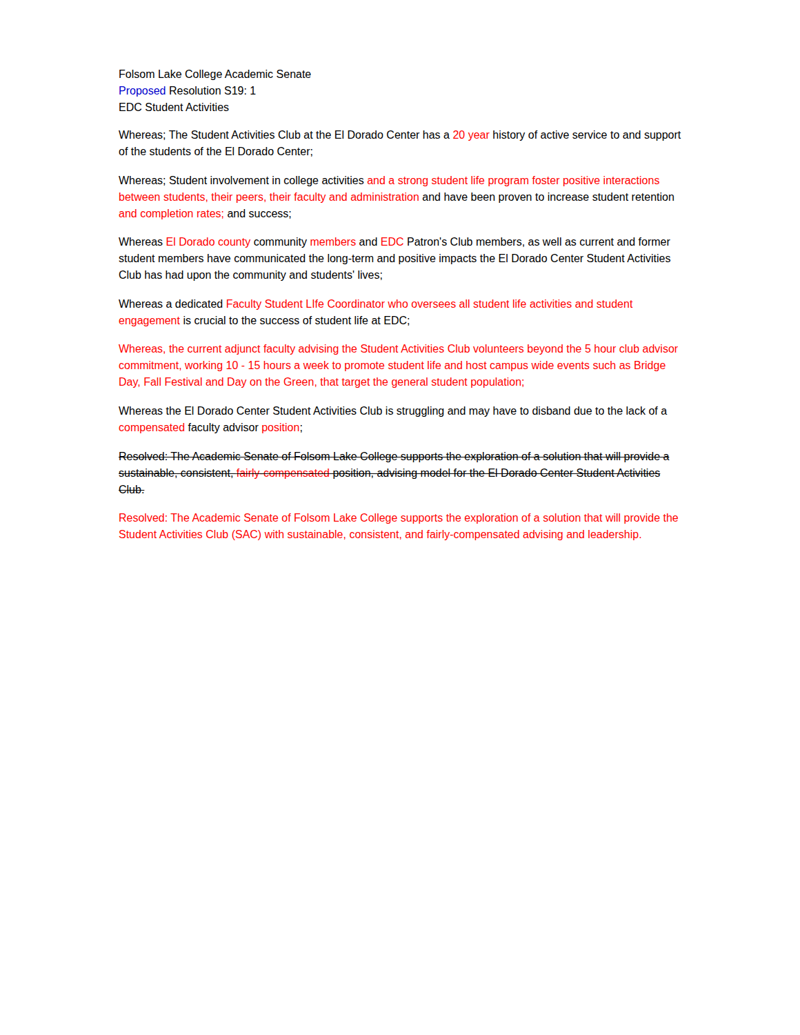Folsom Lake College Academic Senate
Proposed Resolution S19: 1
EDC Student Activities
Whereas; The Student Activities Club at the El Dorado Center has a 20 year history of active service to and support of the students of the El Dorado Center;
Whereas; Student involvement in college activities and a strong student life program foster positive interactions between students, their peers, their faculty and administration and have been proven to increase student retention and completion rates; and success;
Whereas El Dorado county community members and EDC Patron's Club members, as well as current and former student members have communicated the long-term and positive impacts the El Dorado Center Student Activities Club has had upon the community and students' lives;
Whereas a dedicated Faculty Student LIfe Coordinator who oversees all student life activities and student engagement is crucial to the success of student life at EDC;
Whereas, the current adjunct faculty advising the Student Activities Club volunteers beyond the 5 hour club advisor commitment, working 10 - 15 hours a week to promote student life and host campus wide events such as Bridge Day, Fall Festival and Day on the Green, that target the general student population;
Whereas the El Dorado Center Student Activities Club is struggling and may have to disband due to the lack of a compensated faculty advisor position;
Resolved: The Academic Senate of Folsom Lake College supports the exploration of a solution that will provide a sustainable, consistent, fairly-compensated position, advising model for the El Dorado Center Student Activities Club.
Resolved: The Academic Senate of Folsom Lake College supports the exploration of a solution that will provide the Student Activities Club (SAC) with sustainable, consistent, and fairly-compensated advising and leadership.